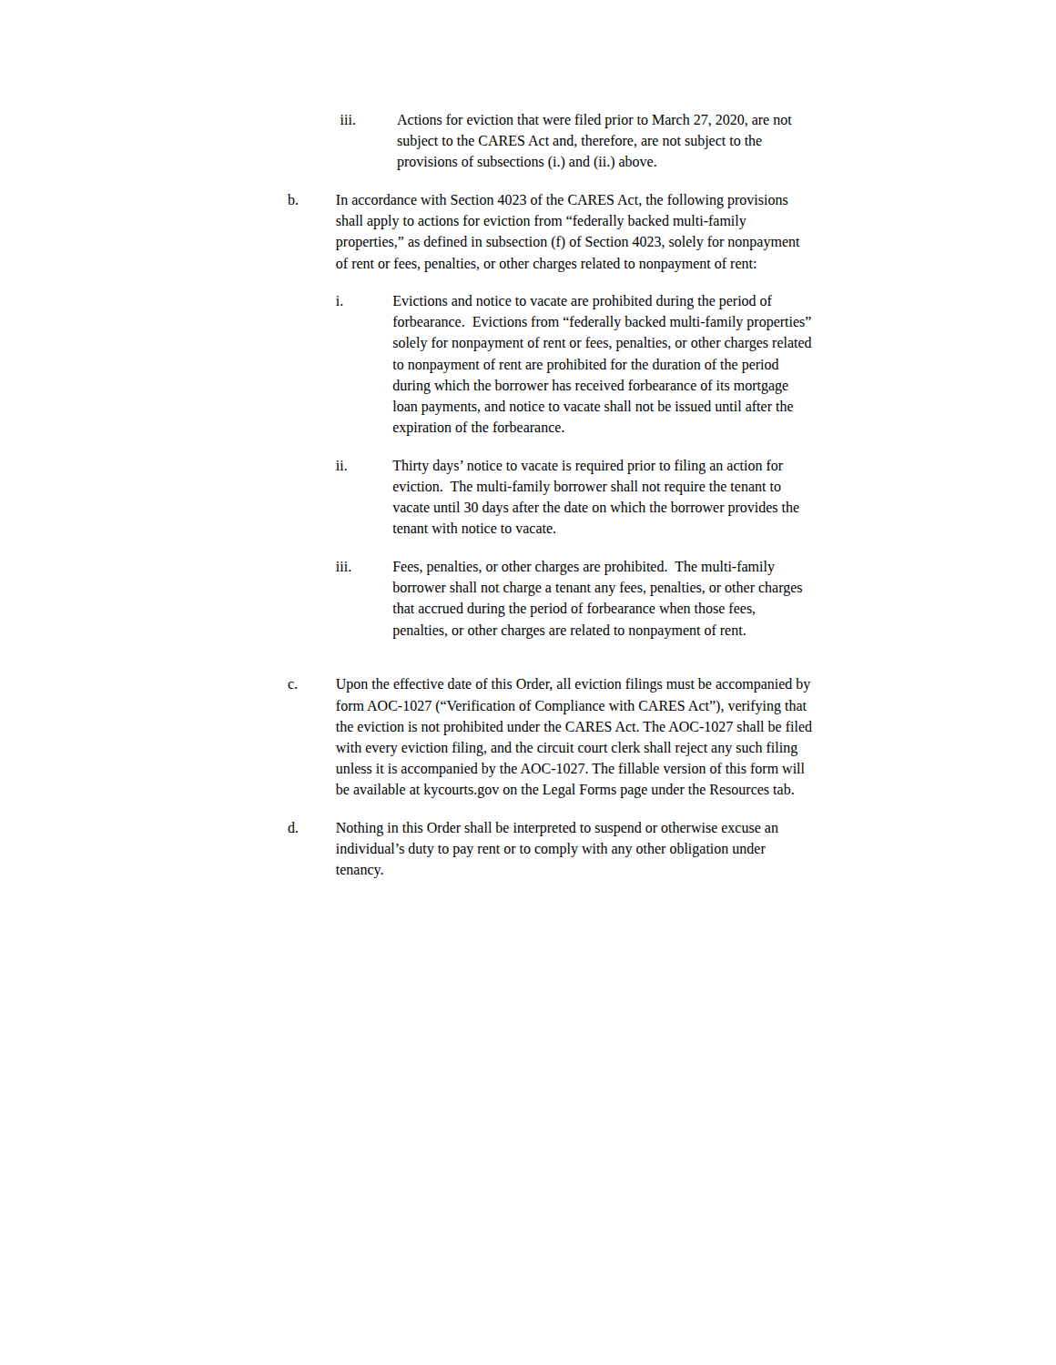iii.
Actions for eviction that were filed prior to March 27, 2020, are not subject to the CARES Act and, therefore, are not subject to the provisions of subsections (i.) and (ii.) above.
b.
In accordance with Section 4023 of the CARES Act, the following provisions shall apply to actions for eviction from “federally backed multi-family properties,” as defined in subsection (f) of Section 4023, solely for nonpayment of rent or fees, penalties, or other charges related to nonpayment of rent:
i.
Evictions and notice to vacate are prohibited during the period of forbearance. Evictions from “federally backed multi-family properties” solely for nonpayment of rent or fees, penalties, or other charges related to nonpayment of rent are prohibited for the duration of the period during which the borrower has received forbearance of its mortgage loan payments, and notice to vacate shall not be issued until after the expiration of the forbearance.
ii.
Thirty days’ notice to vacate is required prior to filing an action for eviction. The multi-family borrower shall not require the tenant to vacate until 30 days after the date on which the borrower provides the tenant with notice to vacate.
iii.
Fees, penalties, or other charges are prohibited. The multi-family borrower shall not charge a tenant any fees, penalties, or other charges that accrued during the period of forbearance when those fees, penalties, or other charges are related to nonpayment of rent.
c.
Upon the effective date of this Order, all eviction filings must be accompanied by form AOC-1027 (“Verification of Compliance with CARES Act”), verifying that the eviction is not prohibited under the CARES Act. The AOC-1027 shall be filed with every eviction filing, and the circuit court clerk shall reject any such filing unless it is accompanied by the AOC-1027. The fillable version of this form will be available at kycourts.gov on the Legal Forms page under the Resources tab.
d.
Nothing in this Order shall be interpreted to suspend or otherwise excuse an individual’s duty to pay rent or to comply with any other obligation under tenancy.